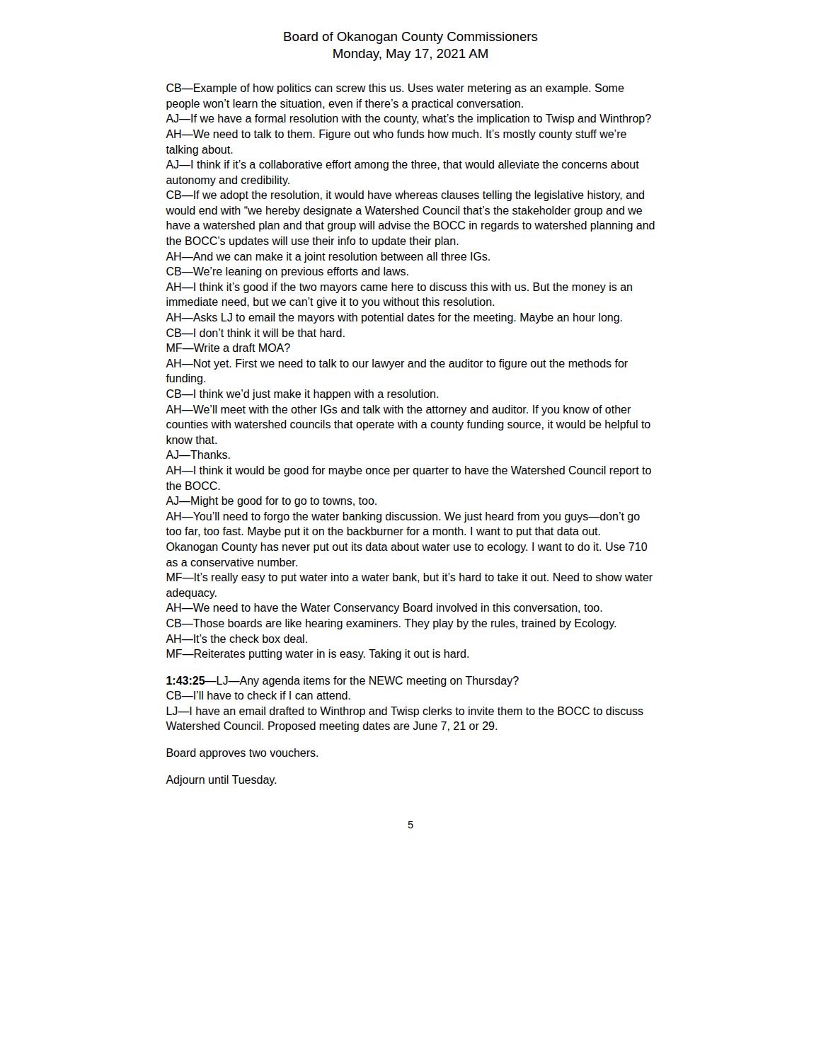Board of Okanogan County Commissioners
Monday, May 17, 2021 AM
CB—Example of how politics can screw this us. Uses water metering as an example. Some people won’t learn the situation, even if there’s a practical conversation.
AJ—If we have a formal resolution with the county, what’s the implication to Twisp and Winthrop?
AH—We need to talk to them. Figure out who funds how much. It’s mostly county stuff we’re talking about.
AJ—I think if it’s a collaborative effort among the three, that would alleviate the concerns about autonomy and credibility.
CB—If we adopt the resolution, it would have whereas clauses telling the legislative history, and would end with “we hereby designate a Watershed Council that’s the stakeholder group and we have a watershed plan and that group will advise the BOCC in regards to watershed planning and the BOCC’s updates will use their info to update their plan.
AH—And we can make it a joint resolution between all three IGs.
CB—We’re leaning on previous efforts and laws.
AH—I think it’s good if the two mayors came here to discuss this with us. But the money is an immediate need, but we can’t give it to you without this resolution.
AH—Asks LJ to email the mayors with potential dates for the meeting. Maybe an hour long.
CB—I don’t think it will be that hard.
MF—Write a draft MOA?
AH—Not yet. First we need to talk to our lawyer and the auditor to figure out the methods for funding.
CB—I think we’d just make it happen with a resolution.
AH—We’ll meet with the other IGs and talk with the attorney and auditor. If you know of other counties with watershed councils that operate with a county funding source, it would be helpful to know that.
AJ—Thanks.
AH—I think it would be good for maybe once per quarter to have the Watershed Council report to the BOCC.
AJ—Might be good for to go to towns, too.
AH—You’ll need to forgo the water banking discussion. We just heard from you guys—don’t go too far, too fast. Maybe put it on the backburner for a month. I want to put that data out. Okanogan County has never put out its data about water use to ecology. I want to do it. Use 710 as a conservative number.
MF—It’s really easy to put water into a water bank, but it’s hard to take it out. Need to show water adequacy.
AH—We need to have the Water Conservancy Board involved in this conversation, too.
CB—Those boards are like hearing examiners. They play by the rules, trained by Ecology.
AH—It’s the check box deal.
MF—Reiterates putting water in is easy. Taking it out is hard.
1:43:25—LJ—Any agenda items for the NEWC meeting on Thursday?
CB—I’ll have to check if I can attend.
LJ—I have an email drafted to Winthrop and Twisp clerks to invite them to the BOCC to discuss Watershed Council. Proposed meeting dates are June 7, 21 or 29.
Board approves two vouchers.
Adjourn until Tuesday.
5